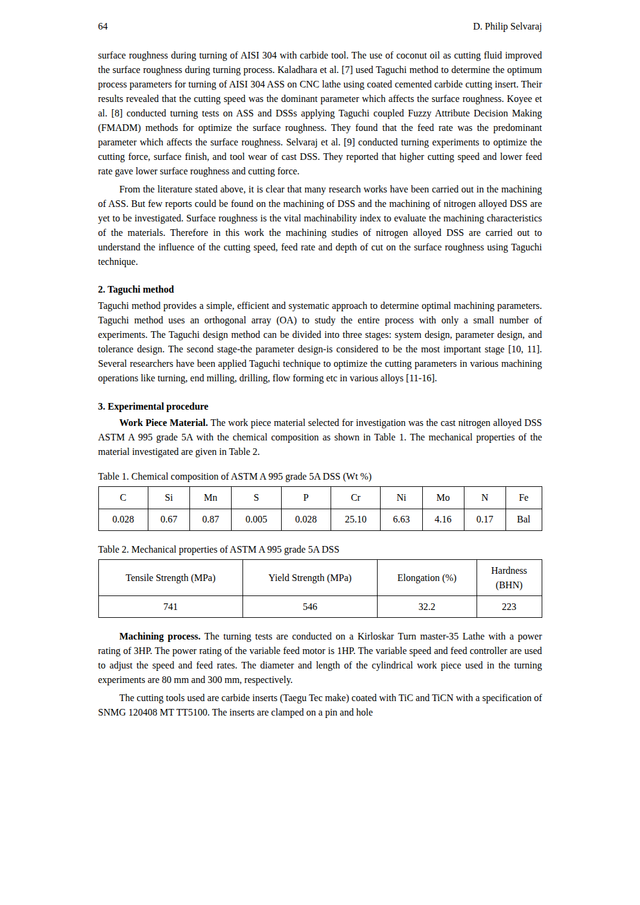64 D. Philip Selvaraj
surface roughness during turning of AISI 304 with carbide tool. The use of coconut oil as cutting fluid improved the surface roughness during turning process. Kaladhara et al. [7] used Taguchi method to determine the optimum process parameters for turning of AISI 304 ASS on CNC lathe using coated cemented carbide cutting insert. Their results revealed that the cutting speed was the dominant parameter which affects the surface roughness. Koyee et al. [8] conducted turning tests on ASS and DSSs applying Taguchi coupled Fuzzy Attribute Decision Making (FMADM) methods for optimize the surface roughness. They found that the feed rate was the predominant parameter which affects the surface roughness. Selvaraj et al. [9] conducted turning experiments to optimize the cutting force, surface finish, and tool wear of cast DSS. They reported that higher cutting speed and lower feed rate gave lower surface roughness and cutting force.
From the literature stated above, it is clear that many research works have been carried out in the machining of ASS. But few reports could be found on the machining of DSS and the machining of nitrogen alloyed DSS are yet to be investigated. Surface roughness is the vital machinability index to evaluate the machining characteristics of the materials. Therefore in this work the machining studies of nitrogen alloyed DSS are carried out to understand the influence of the cutting speed, feed rate and depth of cut on the surface roughness using Taguchi technique.
2. Taguchi method
Taguchi method provides a simple, efficient and systematic approach to determine optimal machining parameters. Taguchi method uses an orthogonal array (OA) to study the entire process with only a small number of experiments. The Taguchi design method can be divided into three stages: system design, parameter design, and tolerance design. The second stage-the parameter design-is considered to be the most important stage [10, 11]. Several researchers have been applied Taguchi technique to optimize the cutting parameters in various machining operations like turning, end milling, drilling, flow forming etc in various alloys [11-16].
3. Experimental procedure
Work Piece Material. The work piece material selected for investigation was the cast nitrogen alloyed DSS ASTM A 995 grade 5A with the chemical composition as shown in Table 1. The mechanical properties of the material investigated are given in Table 2.
Table 1. Chemical composition of ASTM A 995 grade 5A DSS (Wt %)
| C | Si | Mn | S | P | Cr | Ni | Mo | N | Fe |
| 0.028 | 0.67 | 0.87 | 0.005 | 0.028 | 25.10 | 6.63 | 4.16 | 0.17 | Bal |
Table 2. Mechanical properties of ASTM A 995 grade 5A DSS
| Tensile Strength (MPa) | Yield Strength (MPa) | Elongation (%) | Hardness (BHN) |
| 741 | 546 | 32.2 | 223 |
Machining process. The turning tests are conducted on a Kirloskar Turn master-35 Lathe with a power rating of 3HP. The power rating of the variable feed motor is 1HP. The variable speed and feed controller are used to adjust the speed and feed rates. The diameter and length of the cylindrical work piece used in the turning experiments are 80 mm and 300 mm, respectively.
The cutting tools used are carbide inserts (Taegu Tec make) coated with TiC and TiCN with a specification of SNMG 120408 MT TT5100. The inserts are clamped on a pin and hole